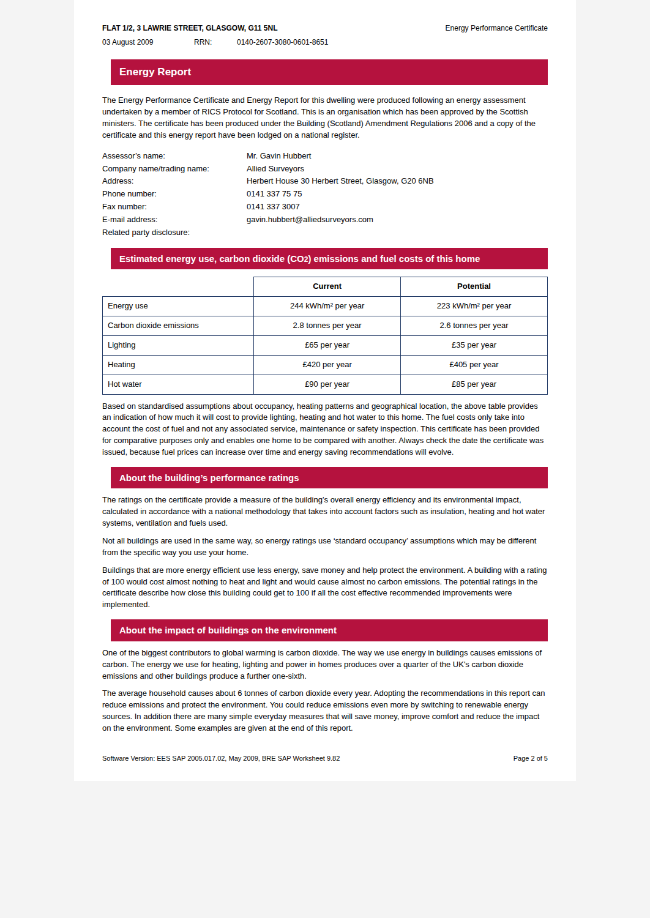FLAT 1/2, 3 LAWRIE STREET, GLASGOW, G11 5NL
Energy Performance Certificate
03 August 2009 RRN: 0140-2607-3080-0601-8651
Energy Report
The Energy Performance Certificate and Energy Report for this dwelling were produced following an energy assessment undertaken by a member of RICS Protocol for Scotland. This is an organisation which has been approved by the Scottish ministers. The certificate has been produced under the Building (Scotland) Amendment Regulations 2006 and a copy of the certificate and this energy report have been lodged on a national register.
| Assessor’s name: | Mr. Gavin Hubbert |
| Company name/trading name: | Allied Surveyors |
| Address: | Herbert House 30 Herbert Street, Glasgow, G20 6NB |
| Phone number: | 0141 337 75 75 |
| Fax number: | 0141 337 3007 |
| E-mail address: | gavin.hubbert@alliedsurveyors.com |
| Related party disclosure: | |
Estimated energy use, carbon dioxide (CO2) emissions and fuel costs of this home
| | Current | Potential |
| --- | --- | --- |
| Energy use | 244 kWh/m² per year | 223 kWh/m² per year |
| Carbon dioxide emissions | 2.8 tonnes per year | 2.6 tonnes per year |
| Lighting | £65 per year | £35 per year |
| Heating | £420 per year | £405 per year |
| Hot water | £90 per year | £85 per year |
Based on standardised assumptions about occupancy, heating patterns and geographical location, the above table provides an indication of how much it will cost to provide lighting, heating and hot water to this home. The fuel costs only take into account the cost of fuel and not any associated service, maintenance or safety inspection. This certificate has been provided for comparative purposes only and enables one home to be compared with another. Always check the date the certificate was issued, because fuel prices can increase over time and energy saving recommendations will evolve.
About the building’s performance ratings
The ratings on the certificate provide a measure of the building’s overall energy efficiency and its environmental impact, calculated in accordance with a national methodology that takes into account factors such as insulation, heating and hot water systems, ventilation and fuels used.
Not all buildings are used in the same way, so energy ratings use ‘standard occupancy’ assumptions which may be different from the specific way you use your home.
Buildings that are more energy efficient use less energy, save money and help protect the environment. A building with a rating of 100 would cost almost nothing to heat and light and would cause almost no carbon emissions. The potential ratings in the certificate describe how close this building could get to 100 if all the cost effective recommended improvements were implemented.
About the impact of buildings on the environment
One of the biggest contributors to global warming is carbon dioxide. The way we use energy in buildings causes emissions of carbon. The energy we use for heating, lighting and power in homes produces over a quarter of the UK's carbon dioxide emissions and other buildings produce a further one-sixth.
The average household causes about 6 tonnes of carbon dioxide every year. Adopting the recommendations in this report can reduce emissions and protect the environment. You could reduce emissions even more by switching to renewable energy sources. In addition there are many simple everyday measures that will save money, improve comfort and reduce the impact on the environment. Some examples are given at the end of this report.
Software Version: EES SAP 2005.017.02, May 2009, BRE SAP Worksheet 9.82
Page 2 of 5